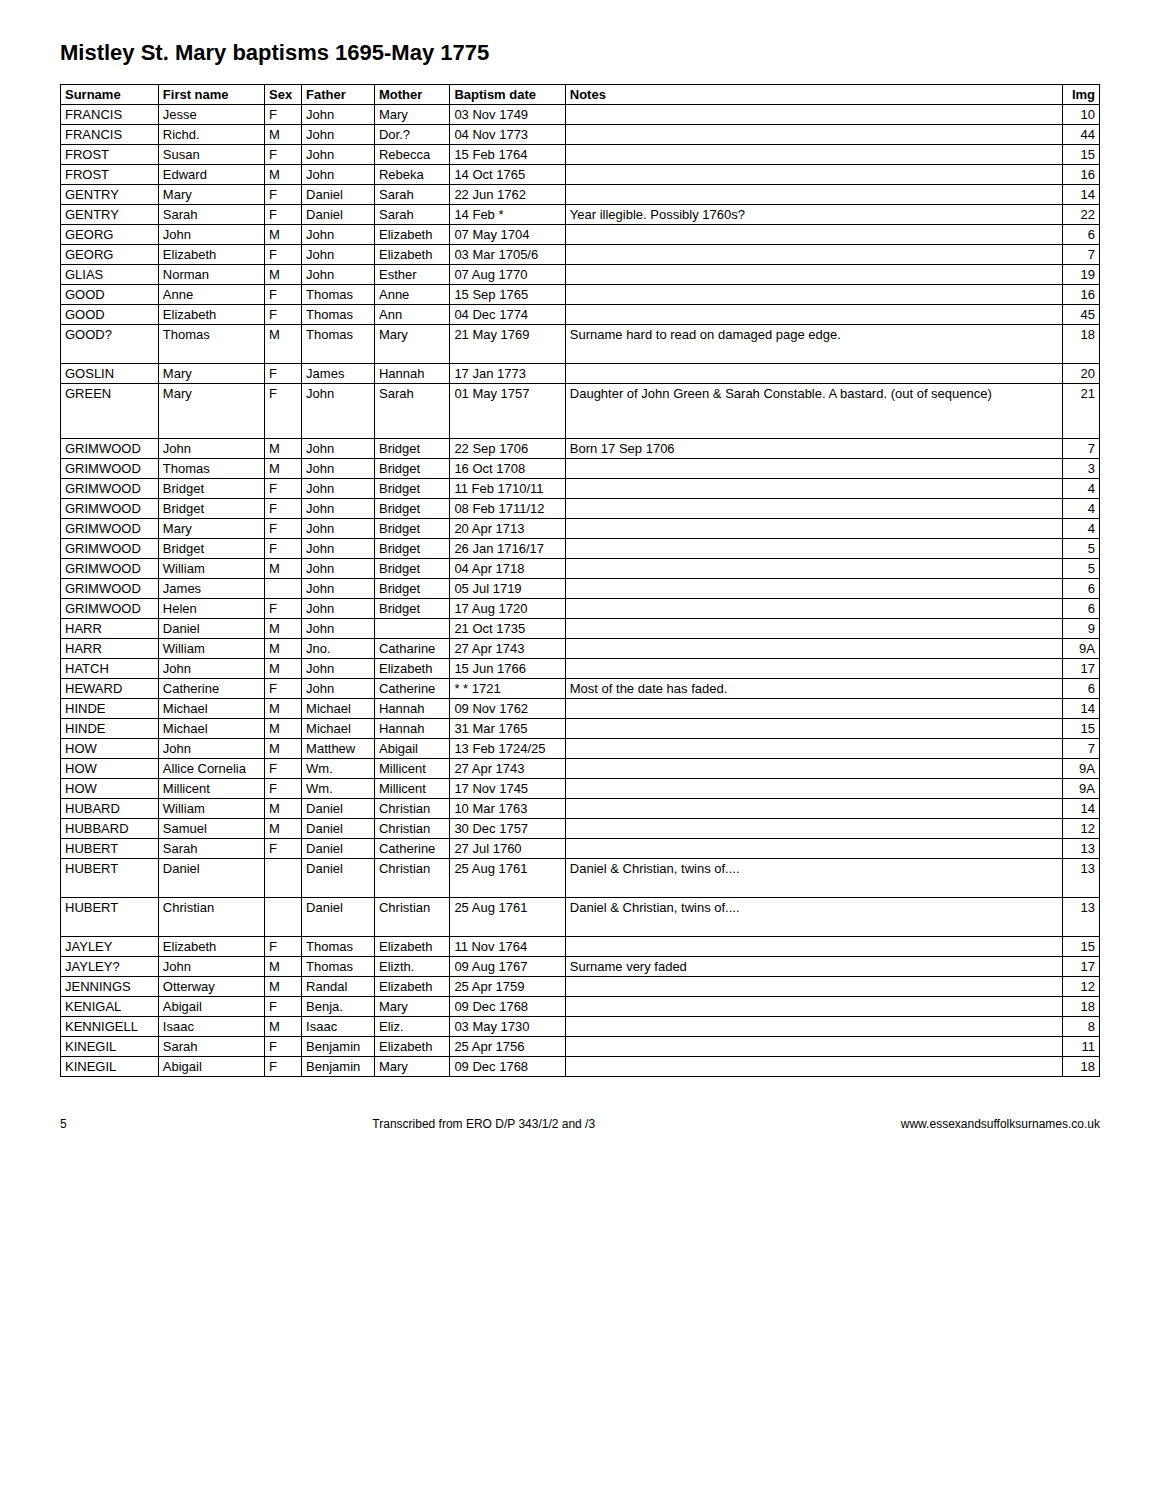Mistley St. Mary baptisms 1695-May 1775
| Surname | First name | Sex | Father | Mother | Baptism date | Notes | Img |
| --- | --- | --- | --- | --- | --- | --- | --- |
| FRANCIS | Jesse | F | John | Mary | 03 Nov 1749 | | 10 |
| FRANCIS | Richd. | M | John | Dor.? | 04 Nov 1773 | | 44 |
| FROST | Susan | F | John | Rebecca | 15 Feb 1764 | | 15 |
| FROST | Edward | M | John | Rebeka | 14 Oct 1765 | | 16 |
| GENTRY | Mary | F | Daniel | Sarah | 22 Jun 1762 | | 14 |
| GENTRY | Sarah | F | Daniel | Sarah | 14 Feb * | Year illegible. Possibly 1760s? | 22 |
| GEORG | John | M | John | Elizabeth | 07 May 1704 | | 6 |
| GEORG | Elizabeth | F | John | Elizabeth | 03 Mar 1705/6 | | 7 |
| GLIAS | Norman | M | John | Esther | 07 Aug 1770 | | 19 |
| GOOD | Anne | F | Thomas | Anne | 15 Sep 1765 | | 16 |
| GOOD | Elizabeth | F | Thomas | Ann | 04 Dec 1774 | | 45 |
| GOOD? | Thomas | M | Thomas | Mary | 21 May 1769 | Surname hard to read on damaged page edge. | 18 |
| GOSLIN | Mary | F | James | Hannah | 17 Jan 1773 | | 20 |
| GREEN | Mary | F | John | Sarah | 01 May 1757 | Daughter of John Green & Sarah Constable. A bastard. (out of sequence) | 21 |
| GRIMWOOD | John | M | John | Bridget | 22 Sep 1706 | Born 17 Sep 1706 | 7 |
| GRIMWOOD | Thomas | M | John | Bridget | 16 Oct 1708 | | 3 |
| GRIMWOOD | Bridget | F | John | Bridget | 11 Feb 1710/11 | | 4 |
| GRIMWOOD | Bridget | F | John | Bridget | 08 Feb 1711/12 | | 4 |
| GRIMWOOD | Mary | F | John | Bridget | 20 Apr 1713 | | 4 |
| GRIMWOOD | Bridget | F | John | Bridget | 26 Jan 1716/17 | | 5 |
| GRIMWOOD | William | M | John | Bridget | 04 Apr 1718 | | 5 |
| GRIMWOOD | James | | John | Bridget | 05 Jul 1719 | | 6 |
| GRIMWOOD | Helen | F | John | Bridget | 17 Aug 1720 | | 6 |
| HARR | Daniel | M | John | | 21 Oct 1735 | | 9 |
| HARR | William | M | Jno. | Catharine | 27 Apr 1743 | | 9A |
| HATCH | John | M | John | Elizabeth | 15 Jun 1766 | | 17 |
| HEWARD | Catherine | F | John | Catherine | * * 1721 | Most of the date has faded. | 6 |
| HINDE | Michael | M | Michael | Hannah | 09 Nov 1762 | | 14 |
| HINDE | Michael | M | Michael | Hannah | 31 Mar 1765 | | 15 |
| HOW | John | M | Matthew | Abigail | 13 Feb 1724/25 | | 7 |
| HOW | Allice Cornelia | F | Wm. | Millicent | 27 Apr 1743 | | 9A |
| HOW | Millicent | F | Wm. | Millicent | 17 Nov 1745 | | 9A |
| HUBARD | William | M | Daniel | Christian | 10 Mar 1763 | | 14 |
| HUBBARD | Samuel | M | Daniel | Christian | 30 Dec 1757 | | 12 |
| HUBERT | Sarah | F | Daniel | Catherine | 27 Jul 1760 | | 13 |
| HUBERT | Daniel | | Daniel | Christian | 25 Aug 1761 | Daniel & Christian, twins of.... | 13 |
| HUBERT | Christian | | Daniel | Christian | 25 Aug 1761 | Daniel & Christian, twins of.... | 13 |
| JAYLEY | Elizabeth | F | Thomas | Elizabeth | 11 Nov 1764 | | 15 |
| JAYLEY? | John | M | Thomas | Elizth. | 09 Aug 1767 | Surname very faded | 17 |
| JENNINGS | Otterway | M | Randal | Elizabeth | 25 Apr 1759 | | 12 |
| KENIGAL | Abigail | F | Benja. | Mary | 09 Dec 1768 | | 18 |
| KENNIGELL | Isaac | M | Isaac | Eliz. | 03 May 1730 | | 8 |
| KINEGIL | Sarah | F | Benjamin | Elizabeth | 25 Apr 1756 | | 11 |
| KINEGIL | Abigail | F | Benjamin | Mary | 09 Dec 1768 | | 18 |
5 Transcribed from ERO D/P 343/1/2 and /3 www.essexandsuffolksurnames.co.uk